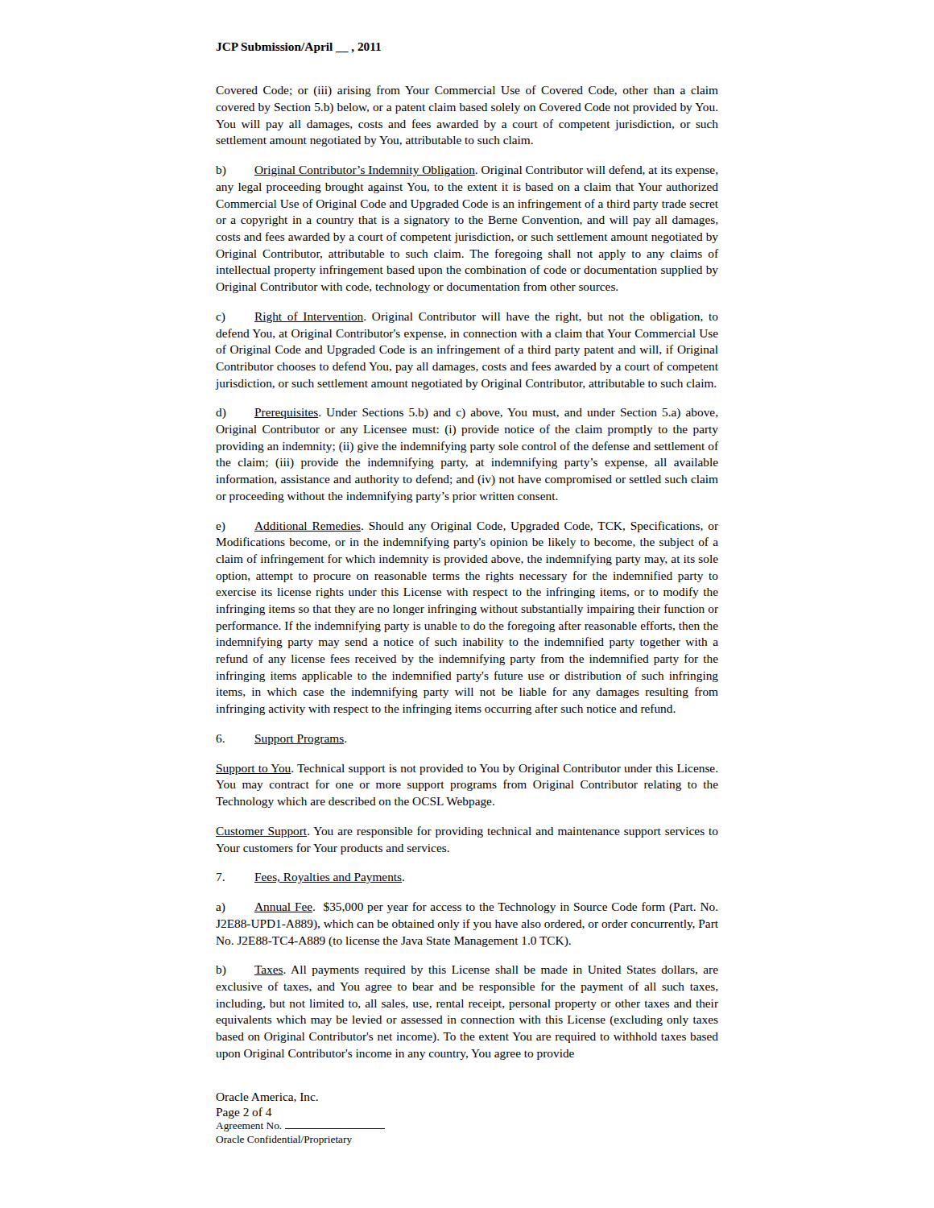JCP Submission/April __ , 2011
Covered Code; or (iii) arising from Your Commercial Use of Covered Code, other than a claim covered by Section 5.b) below, or a patent claim based solely on Covered Code not provided by You. You will pay all damages, costs and fees awarded by a court of competent jurisdiction, or such settlement amount negotiated by You, attributable to such claim.
b) Original Contributor’s Indemnity Obligation. Original Contributor will defend, at its expense, any legal proceeding brought against You, to the extent it is based on a claim that Your authorized Commercial Use of Original Code and Upgraded Code is an infringement of a third party trade secret or a copyright in a country that is a signatory to the Berne Convention, and will pay all damages, costs and fees awarded by a court of competent jurisdiction, or such settlement amount negotiated by Original Contributor, attributable to such claim. The foregoing shall not apply to any claims of intellectual property infringement based upon the combination of code or documentation supplied by Original Contributor with code, technology or documentation from other sources.
c) Right of Intervention. Original Contributor will have the right, but not the obligation, to defend You, at Original Contributor's expense, in connection with a claim that Your Commercial Use of Original Code and Upgraded Code is an infringement of a third party patent and will, if Original Contributor chooses to defend You, pay all damages, costs and fees awarded by a court of competent jurisdiction, or such settlement amount negotiated by Original Contributor, attributable to such claim.
d) Prerequisites. Under Sections 5.b) and c) above, You must, and under Section 5.a) above, Original Contributor or any Licensee must: (i) provide notice of the claim promptly to the party providing an indemnity; (ii) give the indemnifying party sole control of the defense and settlement of the claim; (iii) provide the indemnifying party, at indemnifying party’s expense, all available information, assistance and authority to defend; and (iv) not have compromised or settled such claim or proceeding without the indemnifying party’s prior written consent.
e) Additional Remedies. Should any Original Code, Upgraded Code, TCK, Specifications, or Modifications become, or in the indemnifying party's opinion be likely to become, the subject of a claim of infringement for which indemnity is provided above, the indemnifying party may, at its sole option, attempt to procure on reasonable terms the rights necessary for the indemnified party to exercise its license rights under this License with respect to the infringing items, or to modify the infringing items so that they are no longer infringing without substantially impairing their function or performance. If the indemnifying party is unable to do the foregoing after reasonable efforts, then the indemnifying party may send a notice of such inability to the indemnified party together with a refund of any license fees received by the indemnifying party from the indemnified party for the infringing items applicable to the indemnified party's future use or distribution of such infringing items, in which case the indemnifying party will not be liable for any damages resulting from infringing activity with respect to the infringing items occurring after such notice and refund.
6. Support Programs.
Support to You. Technical support is not provided to You by Original Contributor under this License. You may contract for one or more support programs from Original Contributor relating to the Technology which are described on the OCSL Webpage.
Customer Support. You are responsible for providing technical and maintenance support services to Your customers for Your products and services.
7. Fees, Royalties and Payments.
a) Annual Fee. $35,000 per year for access to the Technology in Source Code form (Part. No. J2E88-UPD1-A889), which can be obtained only if you have also ordered, or order concurrently, Part No. J2E88-TC4-A889 (to license the Java State Management 1.0 TCK).
b) Taxes. All payments required by this License shall be made in United States dollars, are exclusive of taxes, and You agree to bear and be responsible for the payment of all such taxes, including, but not limited to, all sales, use, rental receipt, personal property or other taxes and their equivalents which may be levied or assessed in connection with this License (excluding only taxes based on Original Contributor's net income). To the extent You are required to withhold taxes based upon Original Contributor's income in any country, You agree to provide
Oracle America, Inc. Page 2 of 4 Agreement No. Oracle Confidential/Proprietary